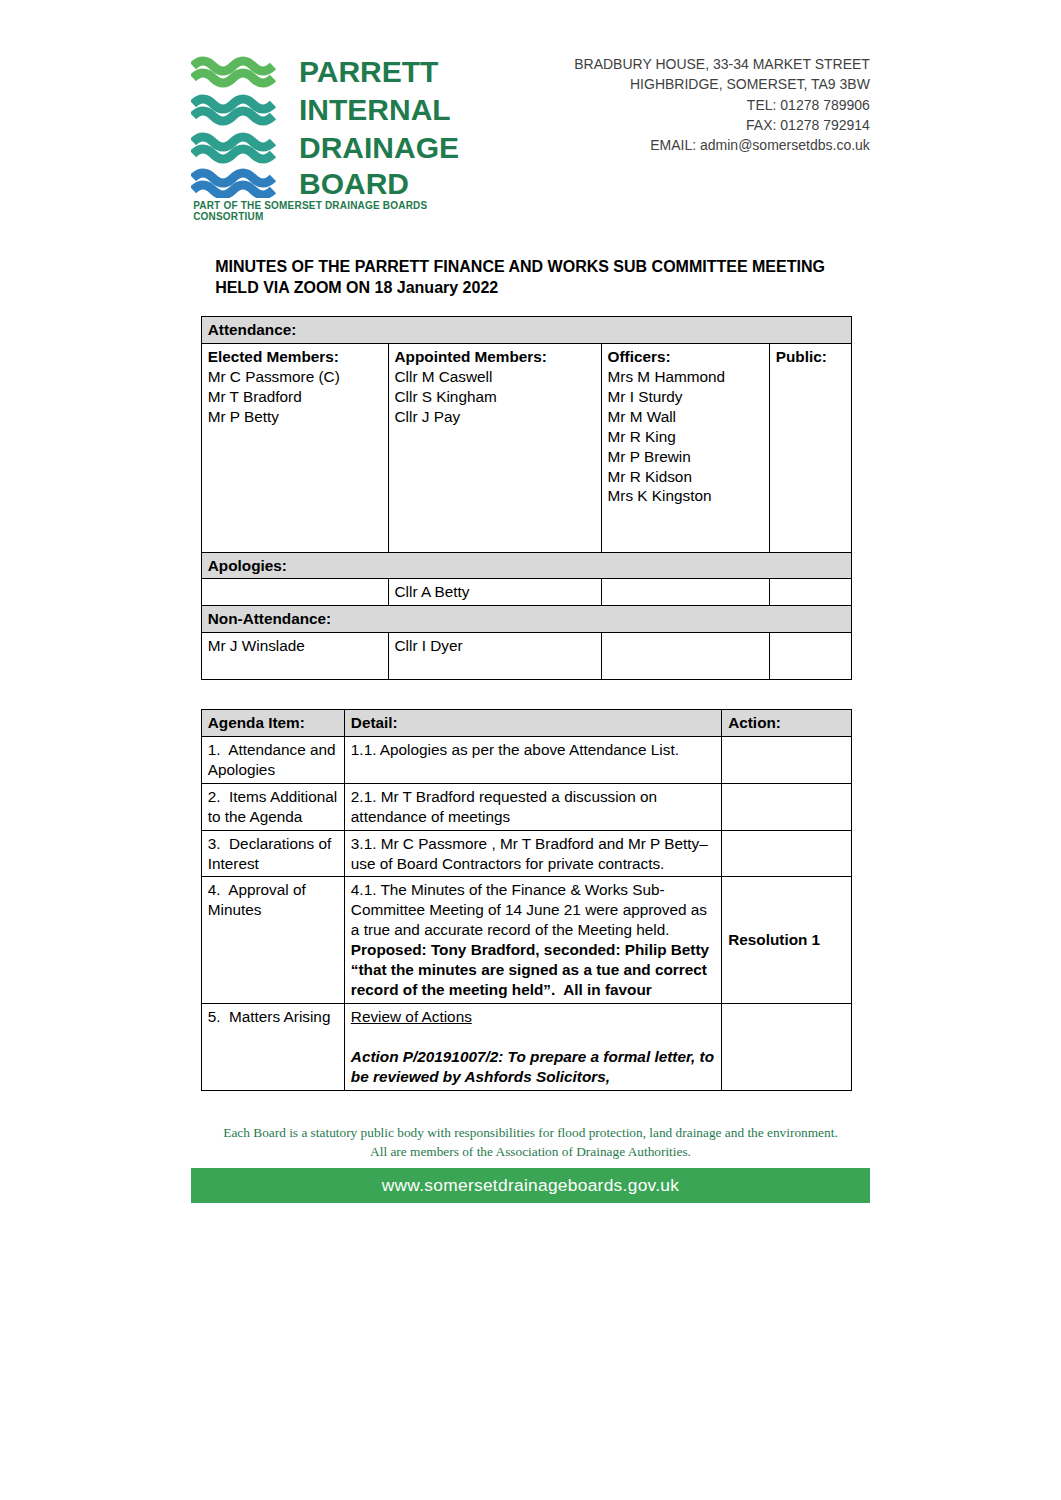PARRETT INTERNAL DRAINAGE BOARD
PART OF THE SOMERSET DRAINAGE BOARDS CONSORTIUM
BRADBURY HOUSE, 33-34 MARKET STREET
HIGHBRIDGE, SOMERSET, TA9 3BW
TEL: 01278 789906
FAX: 01278 792914
EMAIL: admin@somersetdbs.co.uk
MINUTES OF THE PARRETT FINANCE AND WORKS SUB COMMITTEE MEETING HELD VIA ZOOM ON 18 January 2022
| Attendance: |
| Elected Members: Mr C Passmore (C) Mr T Bradford Mr P Betty | Appointed Members: Cllr M Caswell Cllr S Kingham Cllr J Pay | Officers: Mrs M Hammond Mr I Sturdy Mr M Wall Mr R King Mr P Brewin Mr R Kidson Mrs K Kingston | Public: |
| Apologies: |
| | Cllr A Betty | | |
| Non-Attendance: |
| Mr J Winslade | Cllr I Dyer | | |
| Agenda Item: | Detail: | Action: |
| --- | --- | --- |
| 1. Attendance and Apologies | 1.1. Apologies as per the above Attendance List. | |
| 2. Items Additional to the Agenda | 2.1. Mr T Bradford requested a discussion on attendance of meetings | |
| 3. Declarations of Interest | 3.1. Mr C Passmore , Mr T Bradford and Mr P Betty– use of Board Contractors for private contracts. | |
| 4. Approval of Minutes | 4.1. The Minutes of the Finance & Works Sub-Committee Meeting of 14 June 21 were approved as a true and accurate record of the Meeting held. Proposed: Tony Bradford, seconded: Philip Betty “that the minutes are signed as a tue and correct record of the meeting held”. All in favour | Resolution 1 |
| 5. Matters Arising | Review of Actions Action P/20191007/2: To prepare a formal letter, to be reviewed by Ashfords Solicitors, | |
Each Board is a statutory public body with responsibilities for flood protection, land drainage and the environment.
All are members of the Association of Drainage Authorities.
www.somersetdrainageboards.gov.uk